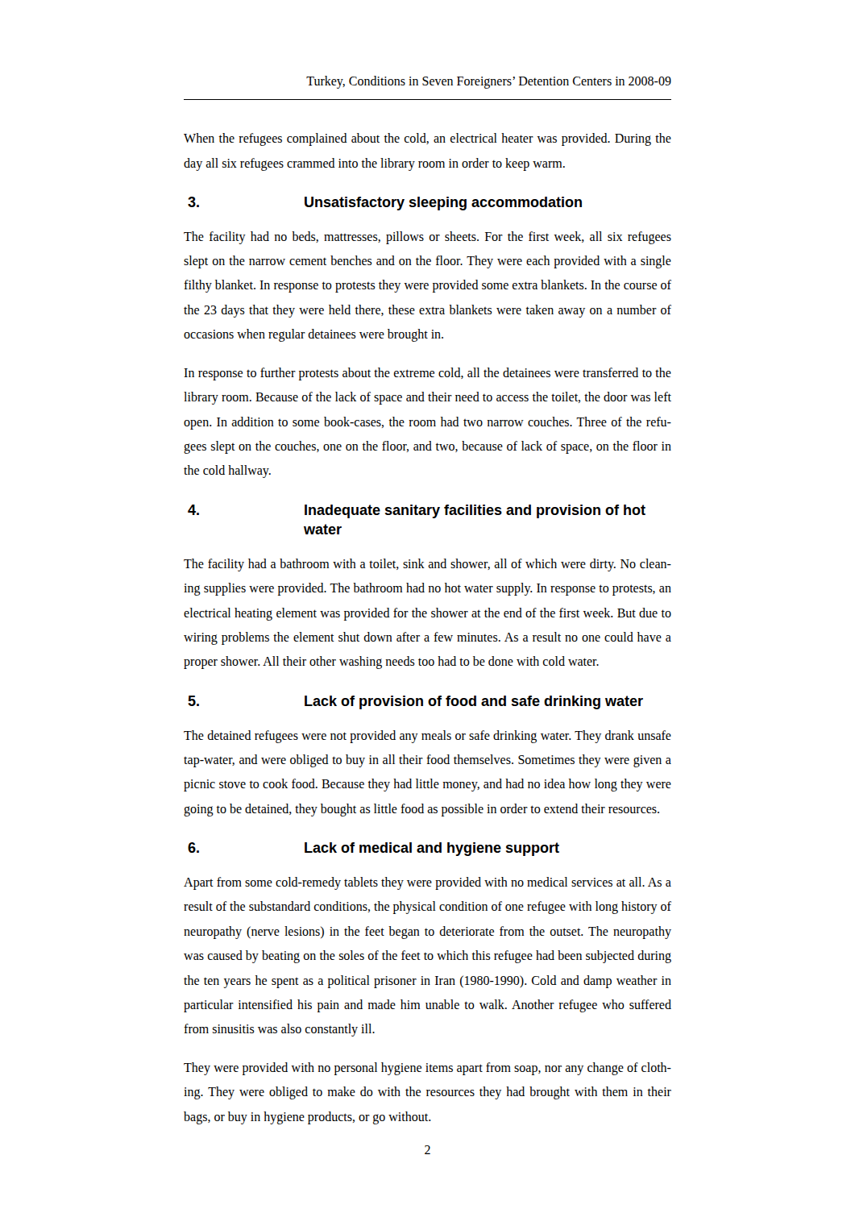Turkey, Conditions in Seven Foreigners’ Detention Centers in 2008-09
When the refugees complained about the cold, an electrical heater was provided. During the day all six refugees crammed into the library room in order to keep warm.
3. Unsatisfactory sleeping accommodation
The facility had no beds, mattresses, pillows or sheets. For the first week, all six refugees slept on the narrow cement benches and on the floor. They were each provided with a single filthy blanket. In response to protests they were provided some extra blankets. In the course of the 23 days that they were held there, these extra blankets were taken away on a number of occasions when regular detainees were brought in.
In response to further protests about the extreme cold, all the detainees were transferred to the library room. Because of the lack of space and their need to access the toilet, the door was left open. In addition to some book-cases, the room had two narrow couches. Three of the refugees slept on the couches, one on the floor, and two, because of lack of space, on the floor in the cold hallway.
4. Inadequate sanitary facilities and provision of hot water
The facility had a bathroom with a toilet, sink and shower, all of which were dirty. No cleaning supplies were provided. The bathroom had no hot water supply. In response to protests, an electrical heating element was provided for the shower at the end of the first week. But due to wiring problems the element shut down after a few minutes. As a result no one could have a proper shower. All their other washing needs too had to be done with cold water.
5. Lack of provision of food and safe drinking water
The detained refugees were not provided any meals or safe drinking water. They drank unsafe tap-water, and were obliged to buy in all their food themselves. Sometimes they were given a picnic stove to cook food. Because they had little money, and had no idea how long they were going to be detained, they bought as little food as possible in order to extend their resources.
6. Lack of medical and hygiene support
Apart from some cold-remedy tablets they were provided with no medical services at all. As a result of the substandard conditions, the physical condition of one refugee with long history of neuropathy (nerve lesions) in the feet began to deteriorate from the outset. The neuropathy was caused by beating on the soles of the feet to which this refugee had been subjected during the ten years he spent as a political prisoner in Iran (1980-1990). Cold and damp weather in particular intensified his pain and made him unable to walk. Another refugee who suffered from sinusitis was also constantly ill.
They were provided with no personal hygiene items apart from soap, nor any change of clothing. They were obliged to make do with the resources they had brought with them in their bags, or buy in hygiene products, or go without.
2